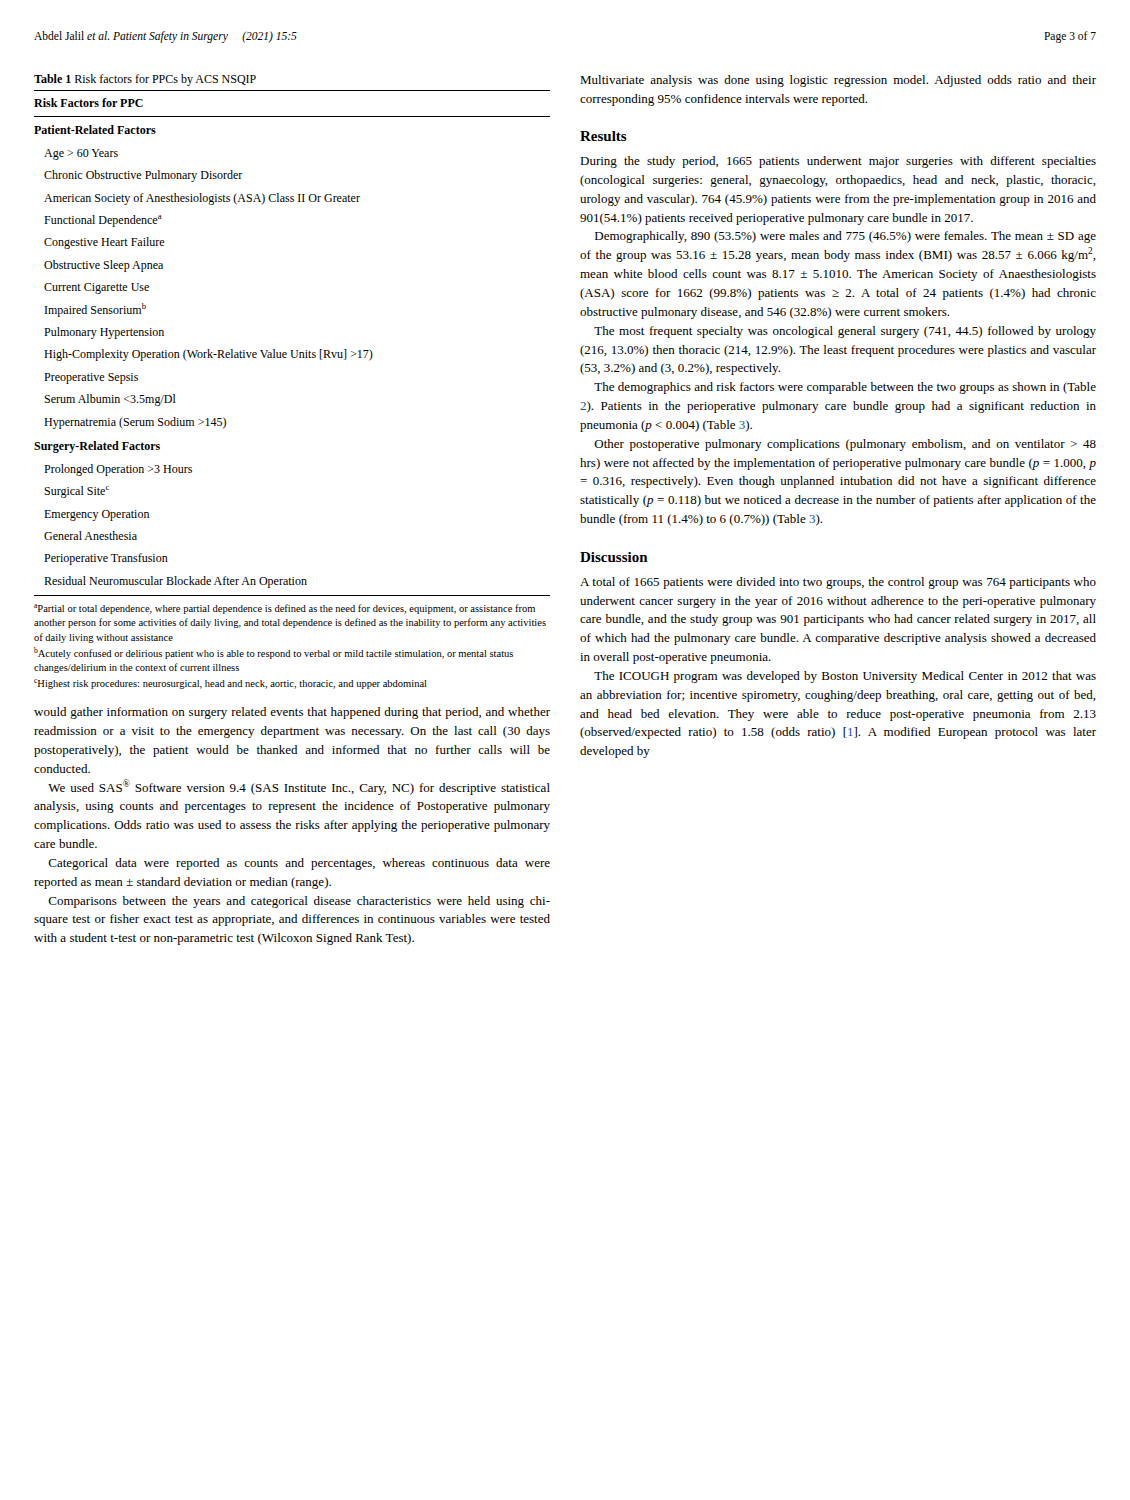Abdel Jalil et al. Patient Safety in Surgery (2021) 15:5
Page 3 of 7
Table 1 Risk factors for PPCs by ACS NSQIP
| Risk Factors for PPC |
| --- |
| Patient-Related Factors |
| Age > 60 Years |
| Chronic Obstructive Pulmonary Disorder |
| American Society of Anesthesiologists (ASA) Class II Or Greater |
| Functional Dependence a |
| Congestive Heart Failure |
| Obstructive Sleep Apnea |
| Current Cigarette Use |
| Impaired Sensorium b |
| Pulmonary Hypertension |
| High-Complexity Operation (Work-Relative Value Units [Rvu] >17) |
| Preoperative Sepsis |
| Serum Albumin <3.5mg/Dl |
| Hypernatremia (Serum Sodium >145) |
| Surgery-Related Factors |
| Prolonged Operation >3 Hours |
| Surgical Site c |
| Emergency Operation |
| General Anesthesia |
| Perioperative Transfusion |
| Residual Neuromuscular Blockade After An Operation |
aPartial or total dependence, where partial dependence is defined as the need for devices, equipment, or assistance from another person for some activities of daily living, and total dependence is defined as the inability to perform any activities of daily living without assistance
bAcutely confused or delirious patient who is able to respond to verbal or mild tactile stimulation, or mental status changes/delirium in the context of current illness
cHighest risk procedures: neurosurgical, head and neck, aortic, thoracic, and upper abdominal
would gather information on surgery related events that happened during that period, and whether readmission or a visit to the emergency department was necessary. On the last call (30 days postoperatively), the patient would be thanked and informed that no further calls will be conducted.
We used SAS® Software version 9.4 (SAS Institute Inc., Cary, NC) for descriptive statistical analysis, using counts and percentages to represent the incidence of Postoperative pulmonary complications. Odds ratio was used to assess the risks after applying the perioperative pulmonary care bundle.
Categorical data were reported as counts and percentages, whereas continuous data were reported as mean ± standard deviation or median (range).
Comparisons between the years and categorical disease characteristics were held using chi-square test or fisher exact test as appropriate, and differences in continuous variables were tested with a student t-test or non-parametric test (Wilcoxon Signed Rank Test).
Multivariate analysis was done using logistic regression model. Adjusted odds ratio and their corresponding 95% confidence intervals were reported.
Results
During the study period, 1665 patients underwent major surgeries with different specialties (oncological surgeries: general, gynaecology, orthopaedics, head and neck, plastic, thoracic, urology and vascular). 764 (45.9%) patients were from the pre-implementation group in 2016 and 901(54.1%) patients received perioperative pulmonary care bundle in 2017.
Demographically, 890 (53.5%) were males and 775 (46.5%) were females. The mean ± SD age of the group was 53.16 ± 15.28 years, mean body mass index (BMI) was 28.57 ± 6.066 kg/m2, mean white blood cells count was 8.17 ± 5.1010. The American Society of Anaesthesiologists (ASA) score for 1662 (99.8%) patients was ≥ 2. A total of 24 patients (1.4%) had chronic obstructive pulmonary disease, and 546 (32.8%) were current smokers.
The most frequent specialty was oncological general surgery (741, 44.5) followed by urology (216, 13.0%) then thoracic (214, 12.9%). The least frequent procedures were plastics and vascular (53, 3.2%) and (3, 0.2%), respectively.
The demographics and risk factors were comparable between the two groups as shown in (Table 2). Patients in the perioperative pulmonary care bundle group had a significant reduction in pneumonia (p < 0.004) (Table 3).
Other postoperative pulmonary complications (pulmonary embolism, and on ventilator > 48 hrs) were not affected by the implementation of perioperative pulmonary care bundle (p = 1.000, p = 0.316, respectively). Even though unplanned intubation did not have a significant difference statistically (p = 0.118) but we noticed a decrease in the number of patients after application of the bundle (from 11 (1.4%) to 6 (0.7%)) (Table 3).
Discussion
A total of 1665 patients were divided into two groups, the control group was 764 participants who underwent cancer surgery in the year of 2016 without adherence to the peri-operative pulmonary care bundle, and the study group was 901 participants who had cancer related surgery in 2017, all of which had the pulmonary care bundle. A comparative descriptive analysis showed a decreased in overall post-operative pneumonia.
The ICOUGH program was developed by Boston University Medical Center in 2012 that was an abbreviation for; incentive spirometry, coughing/deep breathing, oral care, getting out of bed, and head bed elevation. They were able to reduce post-operative pneumonia from 2.13 (observed/expected ratio) to 1.58 (odds ratio) [1]. A modified European protocol was later developed by